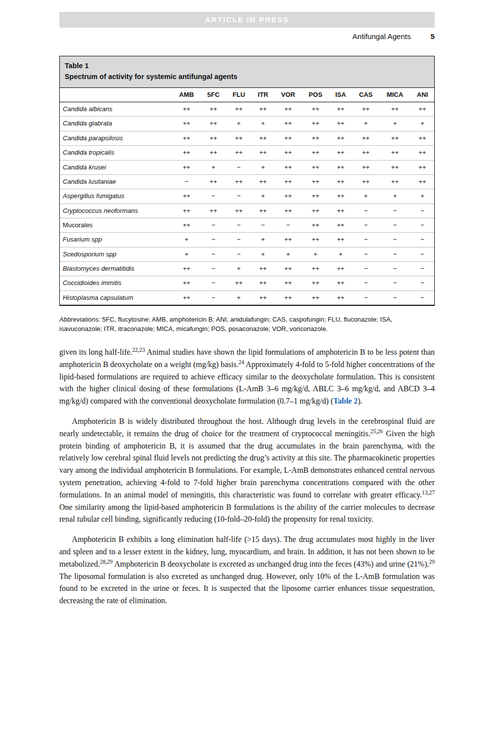ARTICLE IN PRESS
Antifungal Agents 5
Table 1 Spectrum of activity for systemic antifungal agents
| | AMB | 5FC | FLU | ITR | VOR | POS | ISA | CAS | MICA | ANI |
| --- | --- | --- | --- | --- | --- | --- | --- | --- | --- | --- |
| Candida albicans | ++ | ++ | ++ | ++ | ++ | ++ | ++ | ++ | ++ | ++ |
| Candida glabrata | ++ | ++ | + | + | ++ | ++ | ++ | + | + | + |
| Candida parapsilosis | ++ | ++ | ++ | ++ | ++ | ++ | ++ | ++ | ++ | ++ |
| Candida tropicalis | ++ | ++ | ++ | ++ | ++ | ++ | ++ | ++ | ++ | ++ |
| Candida krusei | ++ | + | − | + | ++ | ++ | ++ | ++ | ++ | ++ |
| Candida lusitaniae | − | ++ | ++ | ++ | ++ | ++ | ++ | ++ | ++ | ++ |
| Aspergillus fumigatus | ++ | − | − | + | ++ | ++ | ++ | + | + | + |
| Cryptococcus neoformans | ++ | ++ | ++ | ++ | ++ | ++ | ++ | − | − | − |
| Mucorales | ++ | − | − | − | − | ++ | ++ | − | − | − |
| Fusarium spp | + | − | − | + | ++ | ++ | ++ | − | − | − |
| Scedosporium spp | + | − | − | + | + | + | + | − | − | − |
| Blastomyces dermatitidis | ++ | − | + | ++ | ++ | ++ | ++ | − | − | − |
| Coccidioides immitis | ++ | − | ++ | ++ | ++ | ++ | ++ | − | − | − |
| Histoplasma capsulatum | ++ | − | + | ++ | ++ | ++ | ++ | − | − | − |
Abbreviations: 5FC, flucytosine; AMB, amphotericin B; ANI, anidulafungin; CAS, caspofungin; FLU, fluconazole; ISA, isavuconazole; ITR, itraconazole; MICA, micafungin; POS, posaconazole; VOR, voriconazole.
given its long half-life.22,23 Animal studies have shown the lipid formulations of amphotericin B to be less potent than amphotericin B deoxycholate on a weight (mg/kg) basis.24 Approximately 4-fold to 5-fold higher concentrations of the lipid-based formulations are required to achieve efficacy similar to the deoxycholate formulation. This is consistent with the higher clinical dosing of these formulations (L-AmB 3–6 mg/kg/d, ABLC 3–6 mg/kg/d, and ABCD 3–4 mg/kg/d) compared with the conventional deoxycholate formulation (0.7–1 mg/kg/d) (Table 2).
Amphotericin B is widely distributed throughout the host. Although drug levels in the cerebrospinal fluid are nearly undetectable, it remains the drug of choice for the treatment of cryptococcal meningitis.25,26 Given the high protein binding of amphotericin B, it is assumed that the drug accumulates in the brain parenchyma, with the relatively low cerebral spinal fluid levels not predicting the drug’s activity at this site. The pharmacokinetic properties vary among the individual amphotericin B formulations. For example, L-AmB demonstrates enhanced central nervous system penetration, achieving 4-fold to 7-fold higher brain parenchyma concentrations compared with the other formulations. In an animal model of meningitis, this characteristic was found to correlate with greater efficacy.13,27 One similarity among the lipid-based amphotericin B formulations is the ability of the carrier molecules to decrease renal tubular cell binding, significantly reducing (10-fold–20-fold) the propensity for renal toxicity.
Amphotericin B exhibits a long elimination half-life (>15 days). The drug accumulates most highly in the liver and spleen and to a lesser extent in the kidney, lung, myocardium, and brain. In addition, it has not been shown to be metabolized.28,29 Amphotericin B deoxycholate is excreted as unchanged drug into the feces (43%) and urine (21%).29 The liposomal formulation is also excreted as unchanged drug. However, only 10% of the L-AmB formulation was found to be excreted in the urine or feces. It is suspected that the liposome carrier enhances tissue sequestration, decreasing the rate of elimination.